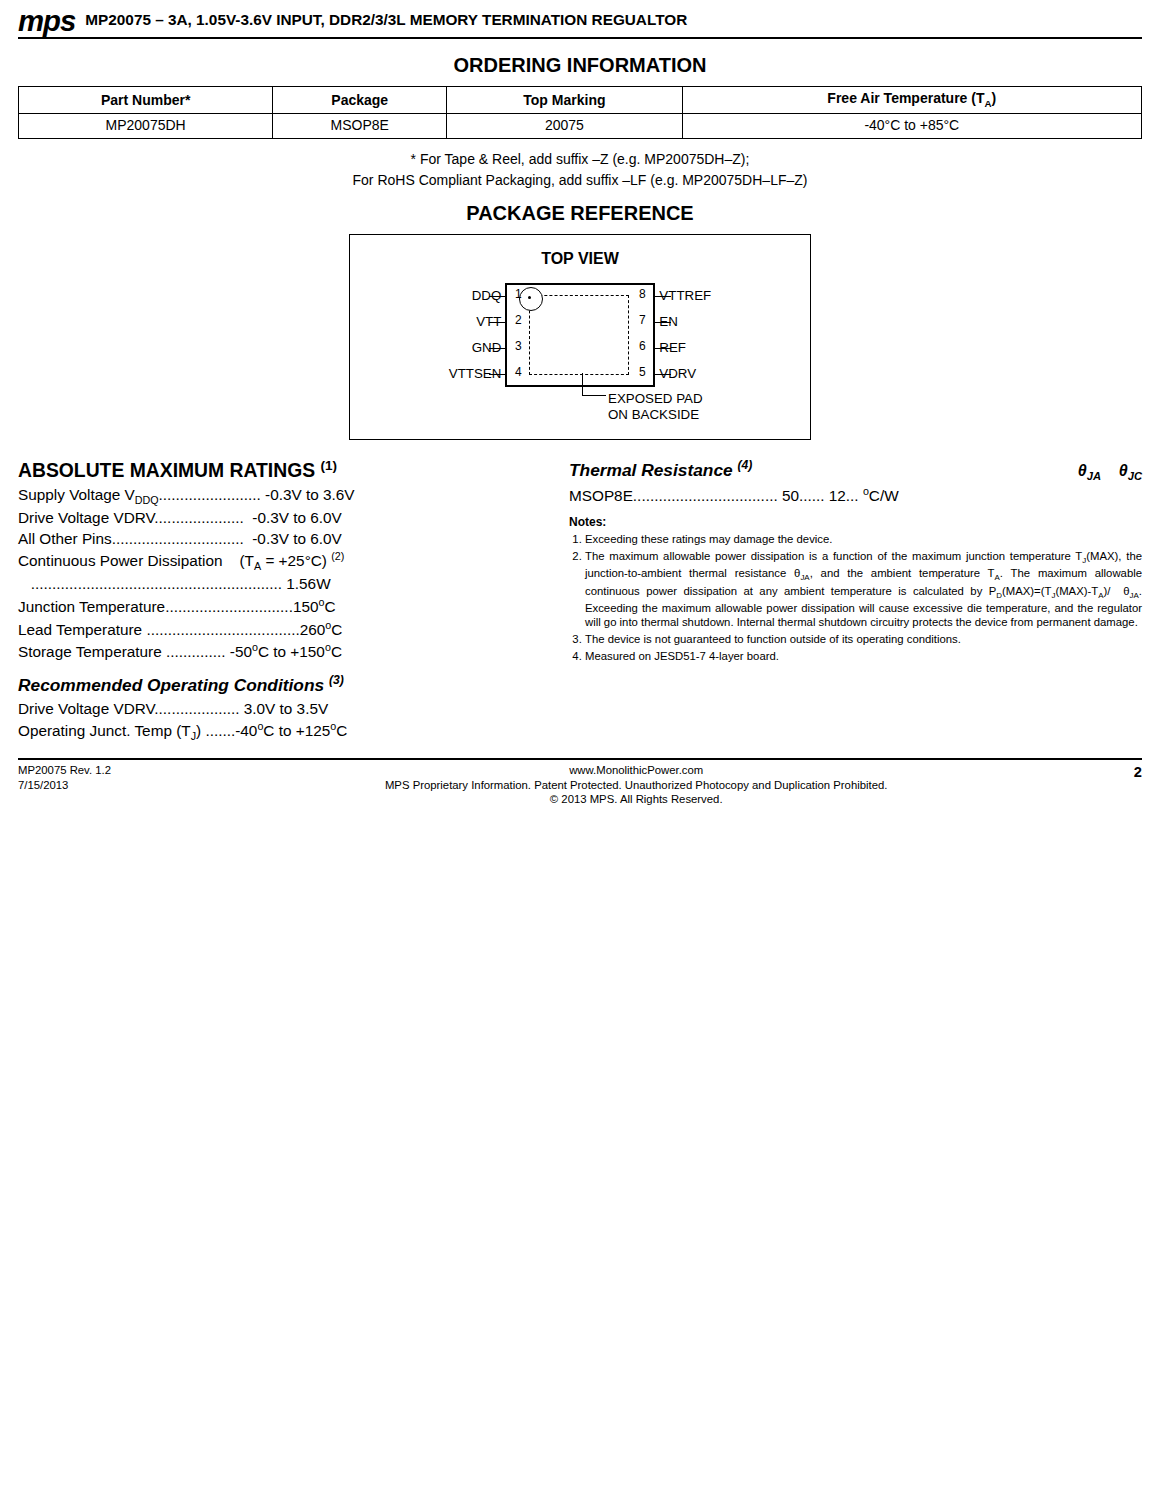mps
MP20075 – 3A, 1.05V-3.6V INPUT, DDR2/3/3L MEMORY TERMINATION REGUALTOR
ORDERING INFORMATION
| Part Number* | Package | Top Marking | Free Air Temperature (T A ) |
| --- | --- | --- | --- |
| MP20075DH | MSOP8E | 20075 | -40°C to +85°C |
* For Tape & Reel, add suffix –Z (e.g. MP20075DH–Z);
For RoHS Compliant Packaging, add suffix –LF (e.g. MP20075DH–LF–Z)
PACKAGE REFERENCE
TOP VIEW
DDQ
VTT
GND
VTTSEN
1 2 3 4 8 7 6 5
VTTREF
EN
REF
VDRV
EXPOSED PAD
ON BACKSIDE
ABSOLUTE MAXIMUM RATINGS (1)
Supply Voltage VDDQ........................ -0.3V to 3.6V
Drive Voltage VDRV..................... -0.3V to 6.0V
All Other Pins............................... -0.3V to 6.0V
Continuous Power Dissipation (TA = +25°C) (2)
........................................................... 1.56W
Junction Temperature.............................. 150oC
Lead Temperature .................................... 260oC
Storage Temperature .............. -50oC to +150oC
Recommended Operating Conditions (3)
Drive Voltage VDRV.................... 3.0V to 3.5V
Operating Junct. Temp (TJ) .......-40oC to +125oC
Thermal Resistance (4) θJA θJC
MSOP8E.................................. 50...... 12... oC/W
Notes:
Exceeding these ratings may damage the device.
The maximum allowable power dissipation is a function of the maximum junction temperature TJ(MAX), the junction-to-ambient thermal resistance θJA, and the ambient temperature TA. The maximum allowable continuous power dissipation at any ambient temperature is calculated by PD(MAX)=(TJ(MAX)-TA)/ θJA. Exceeding the maximum allowable power dissipation will cause excessive die temperature, and the regulator will go into thermal shutdown. Internal thermal shutdown circuitry protects the device from permanent damage.
The device is not guaranteed to function outside of its operating conditions.
Measured on JESD51-7 4-layer board.
MP20075 Rev. 1.2
7/15/2013
www.MonolithicPower.com
MPS Proprietary Information. Patent Protected. Unauthorized Photocopy and Duplication Prohibited.
© 2013 MPS. All Rights Reserved.
2